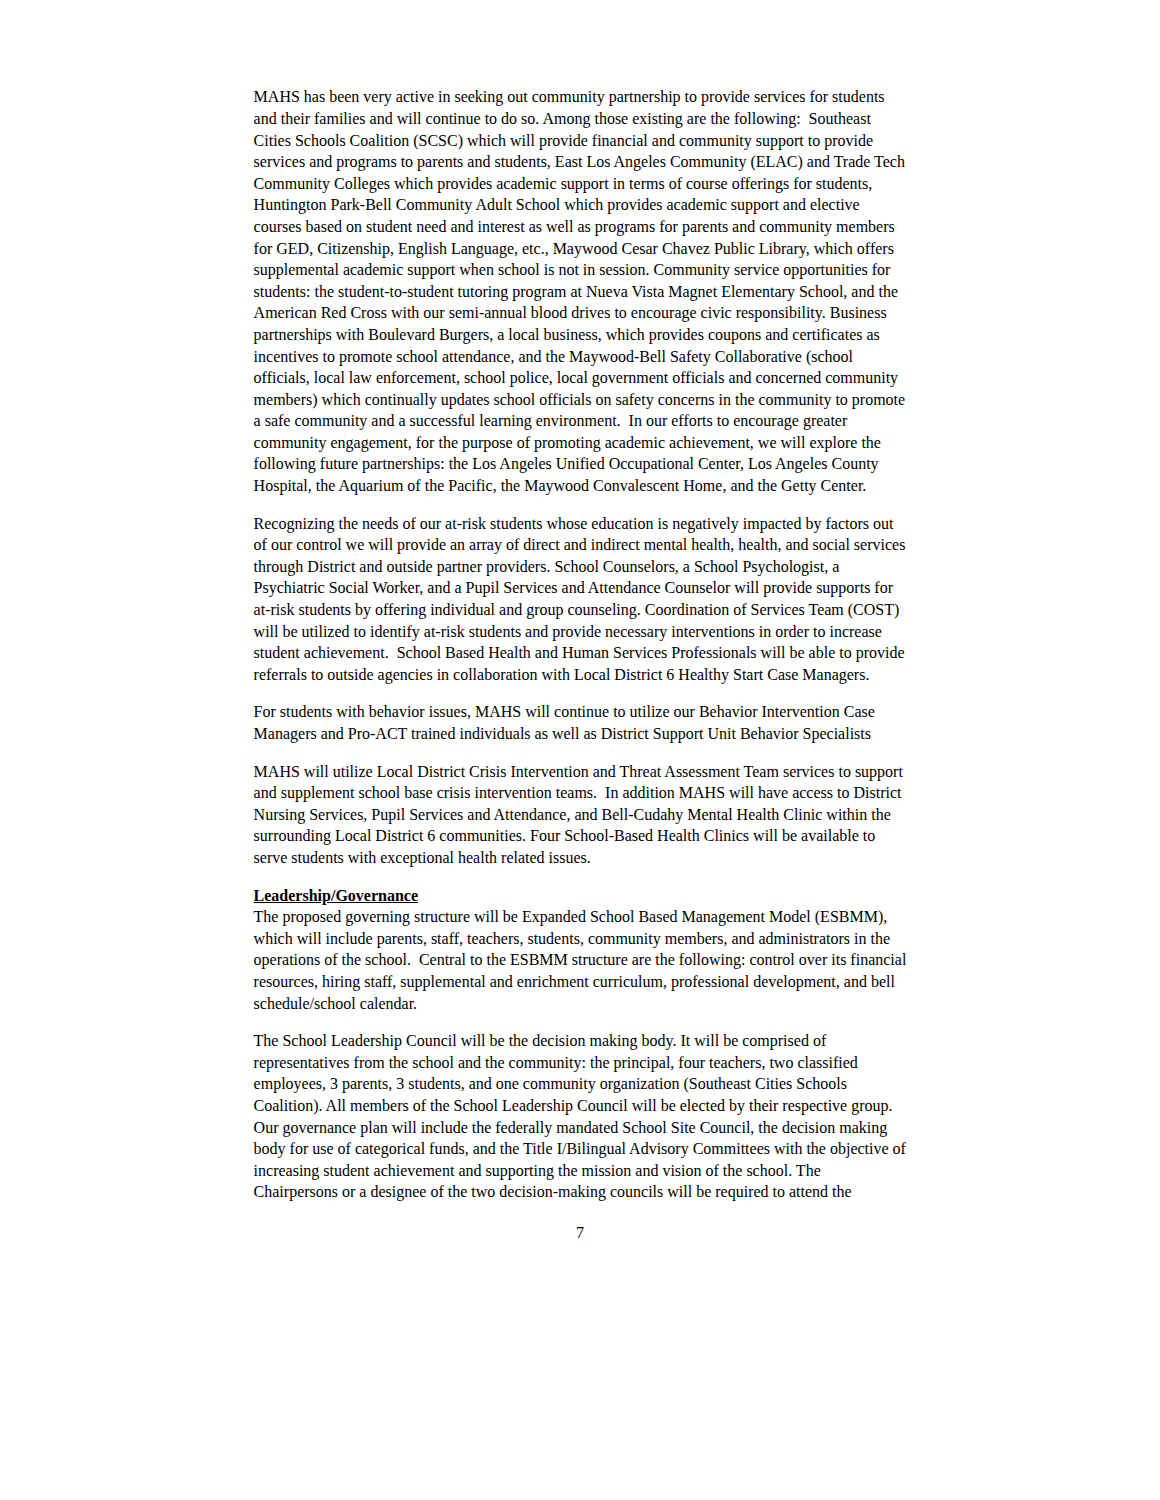MAHS has been very active in seeking out community partnership to provide services for students and their families and will continue to do so. Among those existing are the following: Southeast Cities Schools Coalition (SCSC) which will provide financial and community support to provide services and programs to parents and students, East Los Angeles Community (ELAC) and Trade Tech Community Colleges which provides academic support in terms of course offerings for students, Huntington Park-Bell Community Adult School which provides academic support and elective courses based on student need and interest as well as programs for parents and community members for GED, Citizenship, English Language, etc., Maywood Cesar Chavez Public Library, which offers supplemental academic support when school is not in session. Community service opportunities for students: the student-to-student tutoring program at Nueva Vista Magnet Elementary School, and the American Red Cross with our semi-annual blood drives to encourage civic responsibility. Business partnerships with Boulevard Burgers, a local business, which provides coupons and certificates as incentives to promote school attendance, and the Maywood-Bell Safety Collaborative (school officials, local law enforcement, school police, local government officials and concerned community members) which continually updates school officials on safety concerns in the community to promote a safe community and a successful learning environment. In our efforts to encourage greater community engagement, for the purpose of promoting academic achievement, we will explore the following future partnerships: the Los Angeles Unified Occupational Center, Los Angeles County Hospital, the Aquarium of the Pacific, the Maywood Convalescent Home, and the Getty Center.
Recognizing the needs of our at-risk students whose education is negatively impacted by factors out of our control we will provide an array of direct and indirect mental health, health, and social services through District and outside partner providers. School Counselors, a School Psychologist, a Psychiatric Social Worker, and a Pupil Services and Attendance Counselor will provide supports for at-risk students by offering individual and group counseling. Coordination of Services Team (COST) will be utilized to identify at-risk students and provide necessary interventions in order to increase student achievement. School Based Health and Human Services Professionals will be able to provide referrals to outside agencies in collaboration with Local District 6 Healthy Start Case Managers.
For students with behavior issues, MAHS will continue to utilize our Behavior Intervention Case Managers and Pro-ACT trained individuals as well as District Support Unit Behavior Specialists
MAHS will utilize Local District Crisis Intervention and Threat Assessment Team services to support and supplement school base crisis intervention teams. In addition MAHS will have access to District Nursing Services, Pupil Services and Attendance, and Bell-Cudahy Mental Health Clinic within the surrounding Local District 6 communities. Four School-Based Health Clinics will be available to serve students with exceptional health related issues.
Leadership/Governance
The proposed governing structure will be Expanded School Based Management Model (ESBMM), which will include parents, staff, teachers, students, community members, and administrators in the operations of the school. Central to the ESBMM structure are the following: control over its financial resources, hiring staff, supplemental and enrichment curriculum, professional development, and bell schedule/school calendar.
The School Leadership Council will be the decision making body. It will be comprised of representatives from the school and the community: the principal, four teachers, two classified employees, 3 parents, 3 students, and one community organization (Southeast Cities Schools Coalition). All members of the School Leadership Council will be elected by their respective group. Our governance plan will include the federally mandated School Site Council, the decision making body for use of categorical funds, and the Title I/Bilingual Advisory Committees with the objective of increasing student achievement and supporting the mission and vision of the school. The Chairpersons or a designee of the two decision-making councils will be required to attend the
7